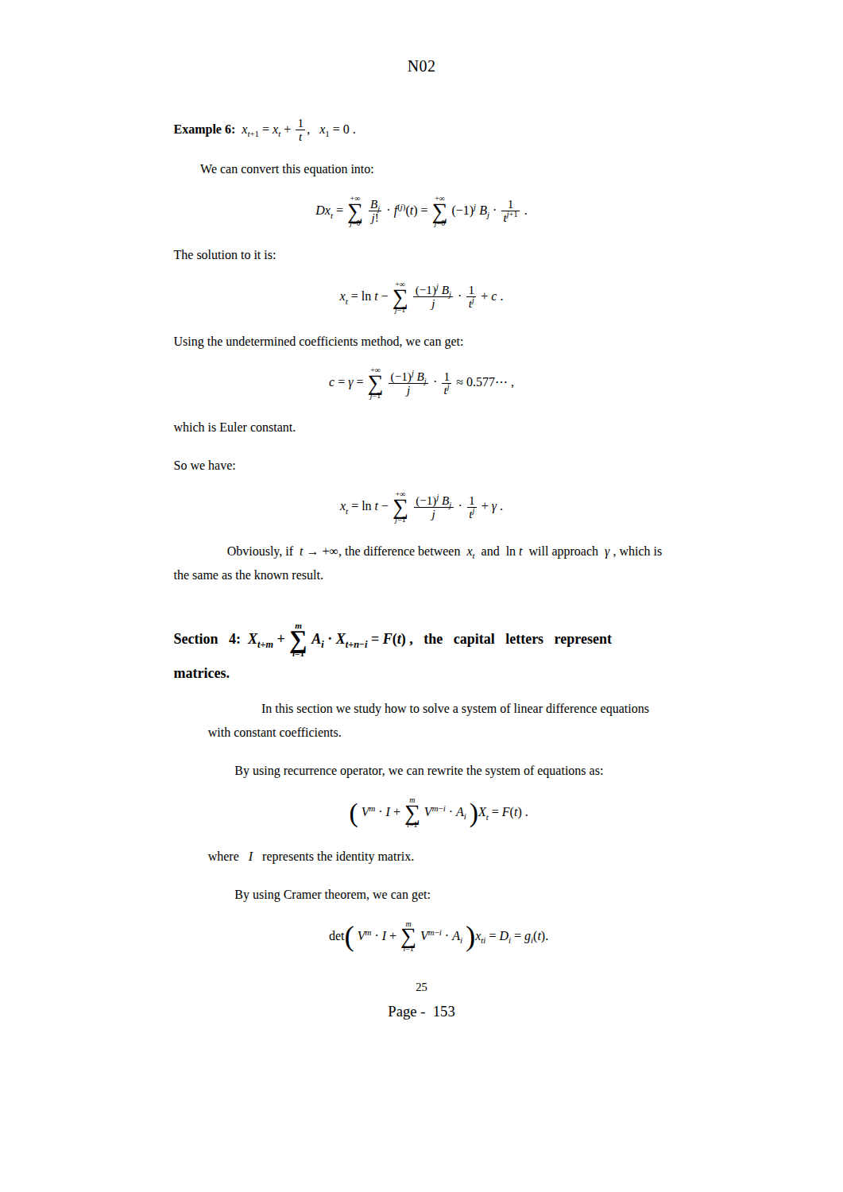N02
Example 6: xt+1 = xt + 1 t, x1 = 0 .
We can convert this equation into:
Dxt = +∞∑j=0 Bj j! · f(j)(t) = +∞∑j=0 (−1)j Bj · 1 tj+1 .
The solution to it is:
xt = ln t − +∞∑j=1 (−1)j Bj j · 1 tj + c .
Using the undetermined coefficients method, we can get:
c = γ = +∞∑j=1 (−1)j Bj j · 1 tj ≈ 0.577⋯ ,
which is Euler constant.
So we have:
xt = ln t − +∞∑j=1 (−1)j Bj j · 1 tj + γ .
Obviously, if t → +∞, the difference between xt and ln t will approach γ , which is the same as the known result.
Section 4: Xt+m + m∑i=1 Ai · Xt+n−i = F(t) , the capital letters represent matrices.
In this section we study how to solve a system of linear difference equations with constant coefficients.
By using recurrence operator, we can rewrite the system of equations as:
( Vm · I + m∑i=1 Vm−i · Ai ) Xt = F(t) .
where I represents the identity matrix.
By using Cramer theorem, we can get:
det( Vm · I + m∑i=1 Vm−i · Ai ) xti = Di = gi(t).
25
Page - 153